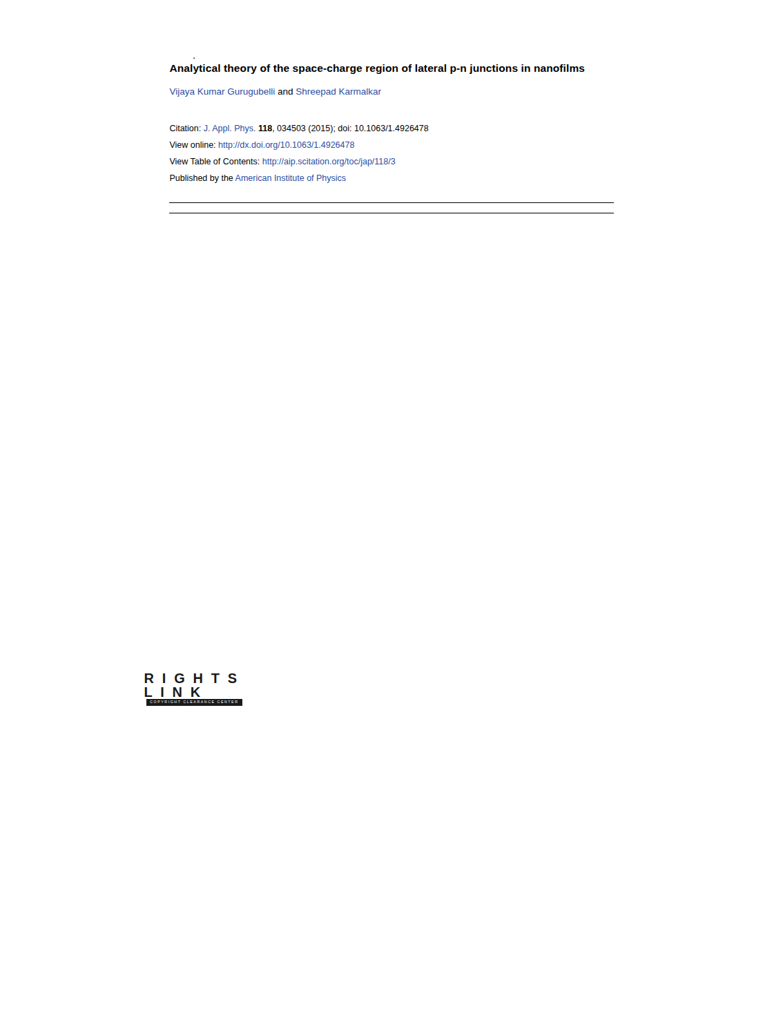.
Analytical theory of the space-charge region of lateral p-n junctions in nanofilms
Vijaya Kumar Gurugubelli and Shreepad Karmalkar
Citation: J. Appl. Phys. 118, 034503 (2015); doi: 10.1063/1.4926478
View online: http://dx.doi.org/10.1063/1.4926478
View Table of Contents: http://aip.scitation.org/toc/jap/118/3
Published by the American Institute of Physics
R I G H T S L I N K
Copyright Clearance Center